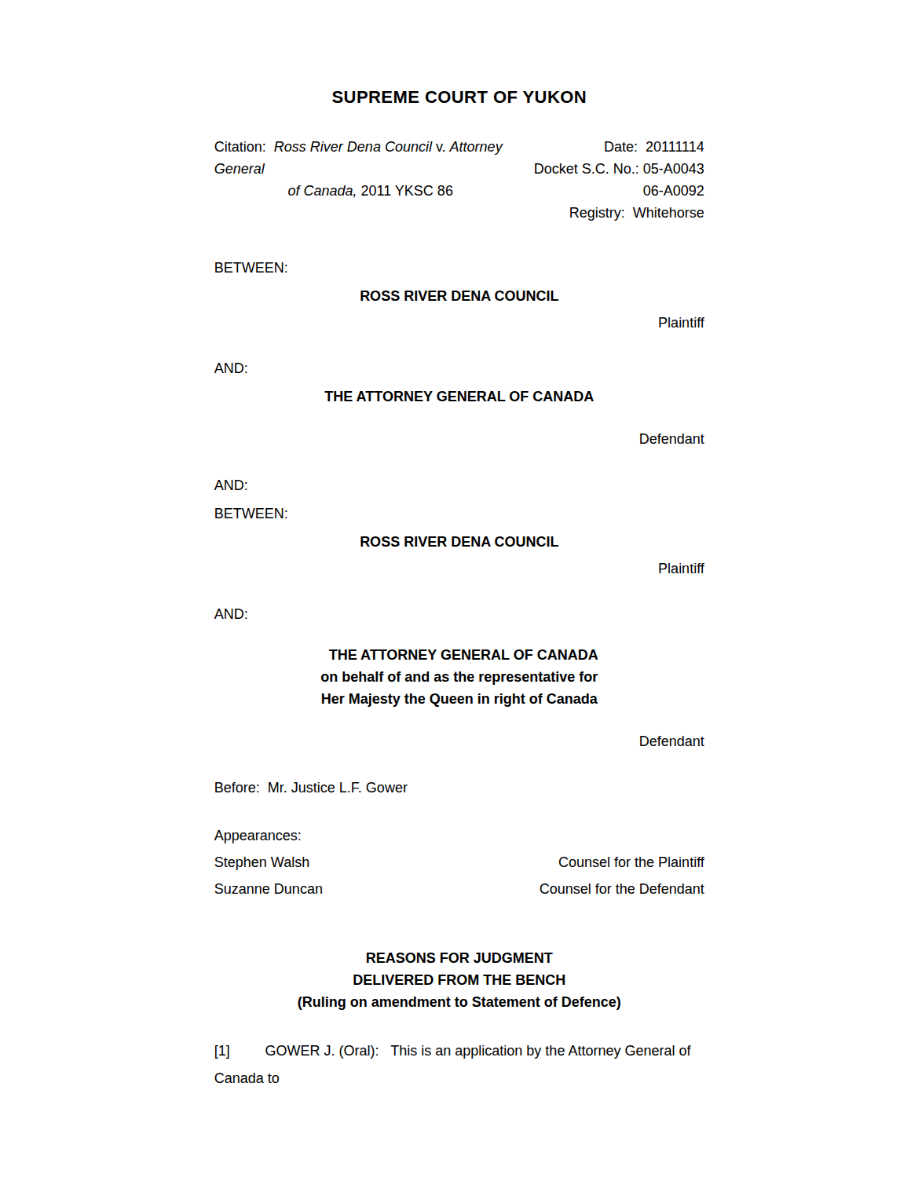SUPREME COURT OF YUKON
Citation: Ross River Dena Council v. Attorney General of Canada, 2011 YKSC 86
Date: 20111114
Docket S.C. No.: 05-A0043
06-A0092
Registry: Whitehorse
BETWEEN:
ROSS RIVER DENA COUNCIL
Plaintiff
AND:
THE ATTORNEY GENERAL OF CANADA
Defendant
AND:
BETWEEN:
ROSS RIVER DENA COUNCIL
Plaintiff
AND:
THE ATTORNEY GENERAL OF CANADA on behalf of and as the representative for
Her Majesty the Queen in right of Canada
Defendant
Before: Mr. Justice L.F. Gower
Appearances:
Stephen Walsh Counsel for the Plaintiff
Suzanne Duncan Counsel for the Defendant
REASONS FOR JUDGMENT
DELIVERED FROM THE BENCH
(Ruling on amendment to Statement of Defence)
[1] GOWER J. (Oral): This is an application by the Attorney General of Canada to